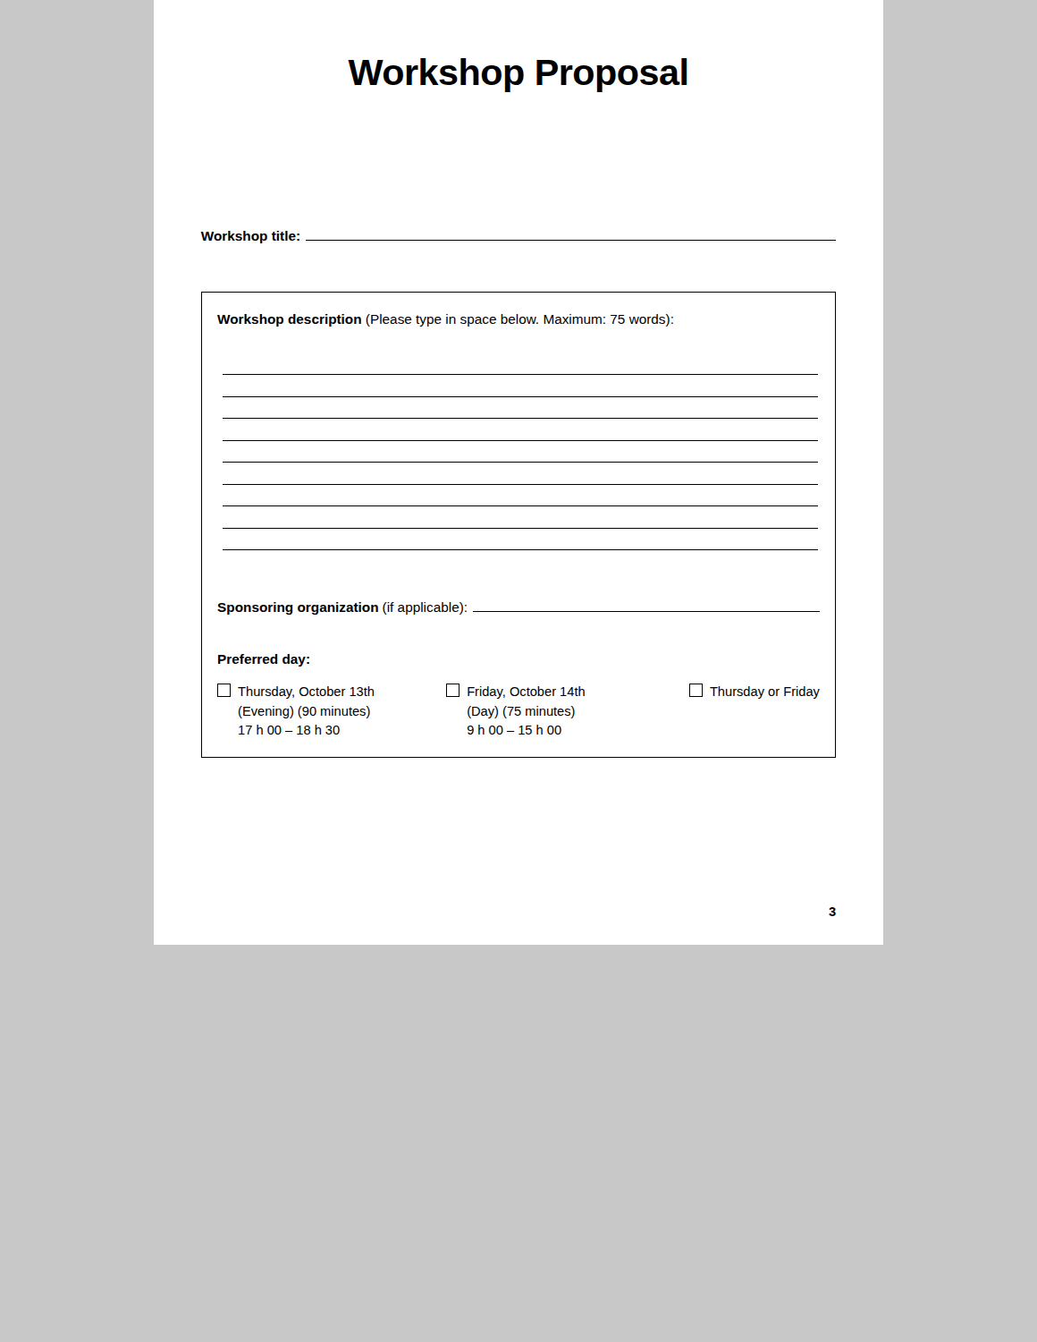Workshop Proposal
Workshop title:
Workshop description (Please type in space below. Maximum: 75 words):
Sponsoring organization(if applicable):
Preferred day:
Thursday, October 13th
(Evening) (90 minutes)
17 h 00 – 18 h 30
Friday, October 14th
(Day) (75 minutes)
9 h 00 – 15 h 00
Thursday or Friday
3